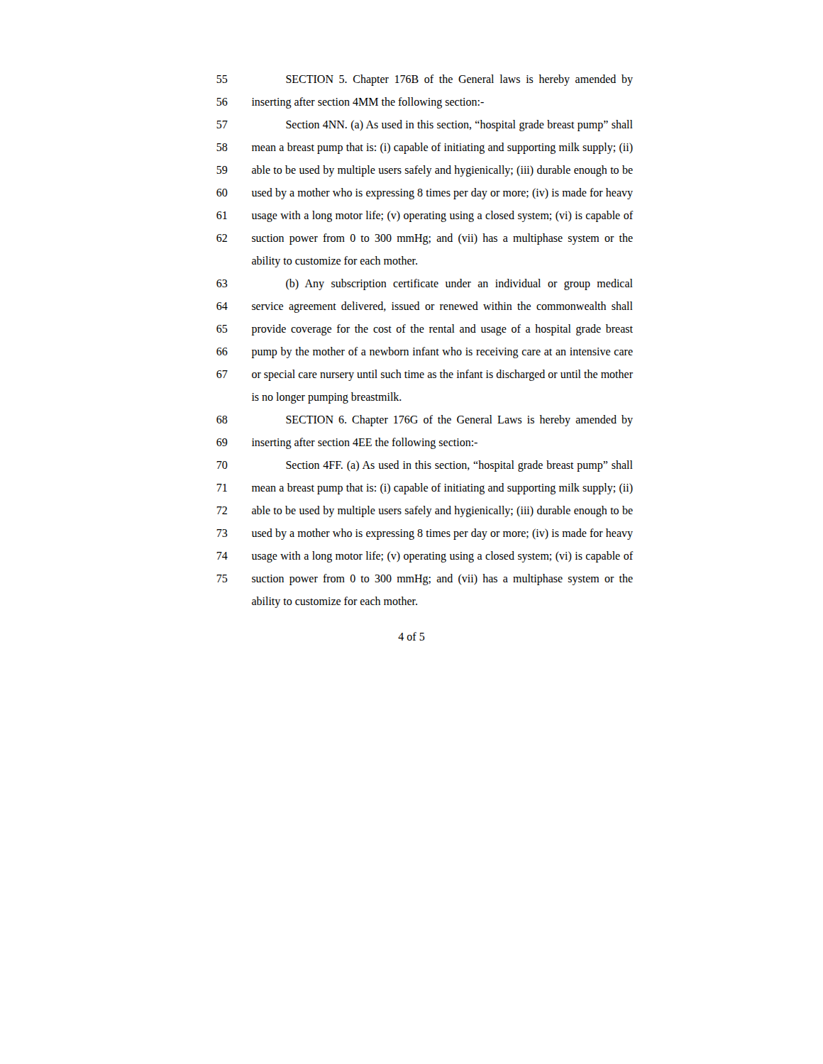55
56
SECTION 5. Chapter 176B of the General laws is hereby amended by inserting after section 4MM the following section:-
57
58
59
60
61
62
Section 4NN. (a) As used in this section, “hospital grade breast pump” shall mean a breast pump that is: (i) capable of initiating and supporting milk supply; (ii) able to be used by multiple users safely and hygienically; (iii) durable enough to be used by a mother who is expressing 8 times per day or more; (iv) is made for heavy usage with a long motor life; (v) operating using a closed system; (vi) is capable of suction power from 0 to 300 mmHg; and (vii) has a multiphase system or the ability to customize for each mother.
63
64
65
66
67
(b) Any subscription certificate under an individual or group medical service agreement delivered, issued or renewed within the commonwealth shall provide coverage for the cost of the rental and usage of a hospital grade breast pump by the mother of a newborn infant who is receiving care at an intensive care or special care nursery until such time as the infant is discharged or until the mother is no longer pumping breastmilk.
68
69
SECTION 6. Chapter 176G of the General Laws is hereby amended by inserting after section 4EE the following section:-
70
71
72
73
74
75
Section 4FF. (a) As used in this section, “hospital grade breast pump” shall mean a breast pump that is: (i) capable of initiating and supporting milk supply; (ii) able to be used by multiple users safely and hygienically; (iii) durable enough to be used by a mother who is expressing 8 times per day or more; (iv) is made for heavy usage with a long motor life; (v) operating using a closed system; (vi) is capable of suction power from 0 to 300 mmHg; and (vii) has a multiphase system or the ability to customize for each mother.
4 of 5